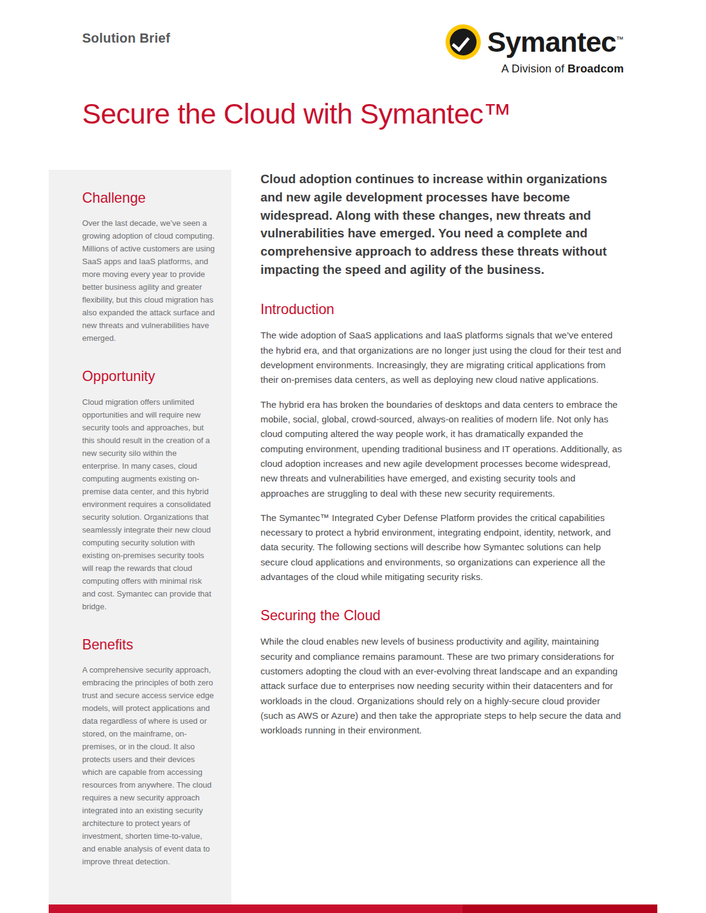Solution Brief
Symantec™
A Division of Broadcom
Secure the Cloud with Symantec™
Challenge
Over the last decade, we’ve seen a growing adoption of cloud computing. Millions of active customers are using SaaS apps and IaaS platforms, and more moving every year to provide better business agility and greater flexibility, but this cloud migration has also expanded the attack surface and new threats and vulnerabilities have emerged.
Opportunity
Cloud migration offers unlimited opportunities and will require new security tools and approaches, but this should result in the creation of a new security silo within the enterprise. In many cases, cloud computing augments existing on-premise data center, and this hybrid environment requires a consolidated security solution. Organizations that seamlessly integrate their new cloud computing security solution with existing on-premises security tools will reap the rewards that cloud computing offers with minimal risk and cost. Symantec can provide that bridge.
Benefits
A comprehensive security approach, embracing the principles of both zero trust and secure access service edge models, will protect applications and data regardless of where is used or stored, on the mainframe, on-premises, or in the cloud. It also protects users and their devices which are capable from accessing resources from anywhere. The cloud requires a new security approach integrated into an existing security architecture to protect years of investment, shorten time-to-value, and enable analysis of event data to improve threat detection.
Cloud adoption continues to increase within organizations and new agile development processes have become widespread. Along with these changes, new threats and vulnerabilities have emerged. You need a complete and comprehensive approach to address these threats without impacting the speed and agility of the business.
Introduction
The wide adoption of SaaS applications and IaaS platforms signals that we’ve entered the hybrid era, and that organizations are no longer just using the cloud for their test and development environments. Increasingly, they are migrating critical applications from their on-premises data centers, as well as deploying new cloud native applications.
The hybrid era has broken the boundaries of desktops and data centers to embrace the mobile, social, global, crowd-sourced, always-on realities of modern life. Not only has cloud computing altered the way people work, it has dramatically expanded the computing environment, upending traditional business and IT operations. Additionally, as cloud adoption increases and new agile development processes become widespread, new threats and vulnerabilities have emerged, and existing security tools and approaches are struggling to deal with these new security requirements.
The Symantec™ Integrated Cyber Defense Platform provides the critical capabilities necessary to protect a hybrid environment, integrating endpoint, identity, network, and data security. The following sections will describe how Symantec solutions can help secure cloud applications and environments, so organizations can experience all the advantages of the cloud while mitigating security risks.
Securing the Cloud
While the cloud enables new levels of business productivity and agility, maintaining security and compliance remains paramount. These are two primary considerations for customers adopting the cloud with an ever-evolving threat landscape and an expanding attack surface due to enterprises now needing security within their datacenters and for workloads in the cloud. Organizations should rely on a highly-secure cloud provider (such as AWS or Azure) and then take the appropriate steps to help secure the data and workloads running in their environment.